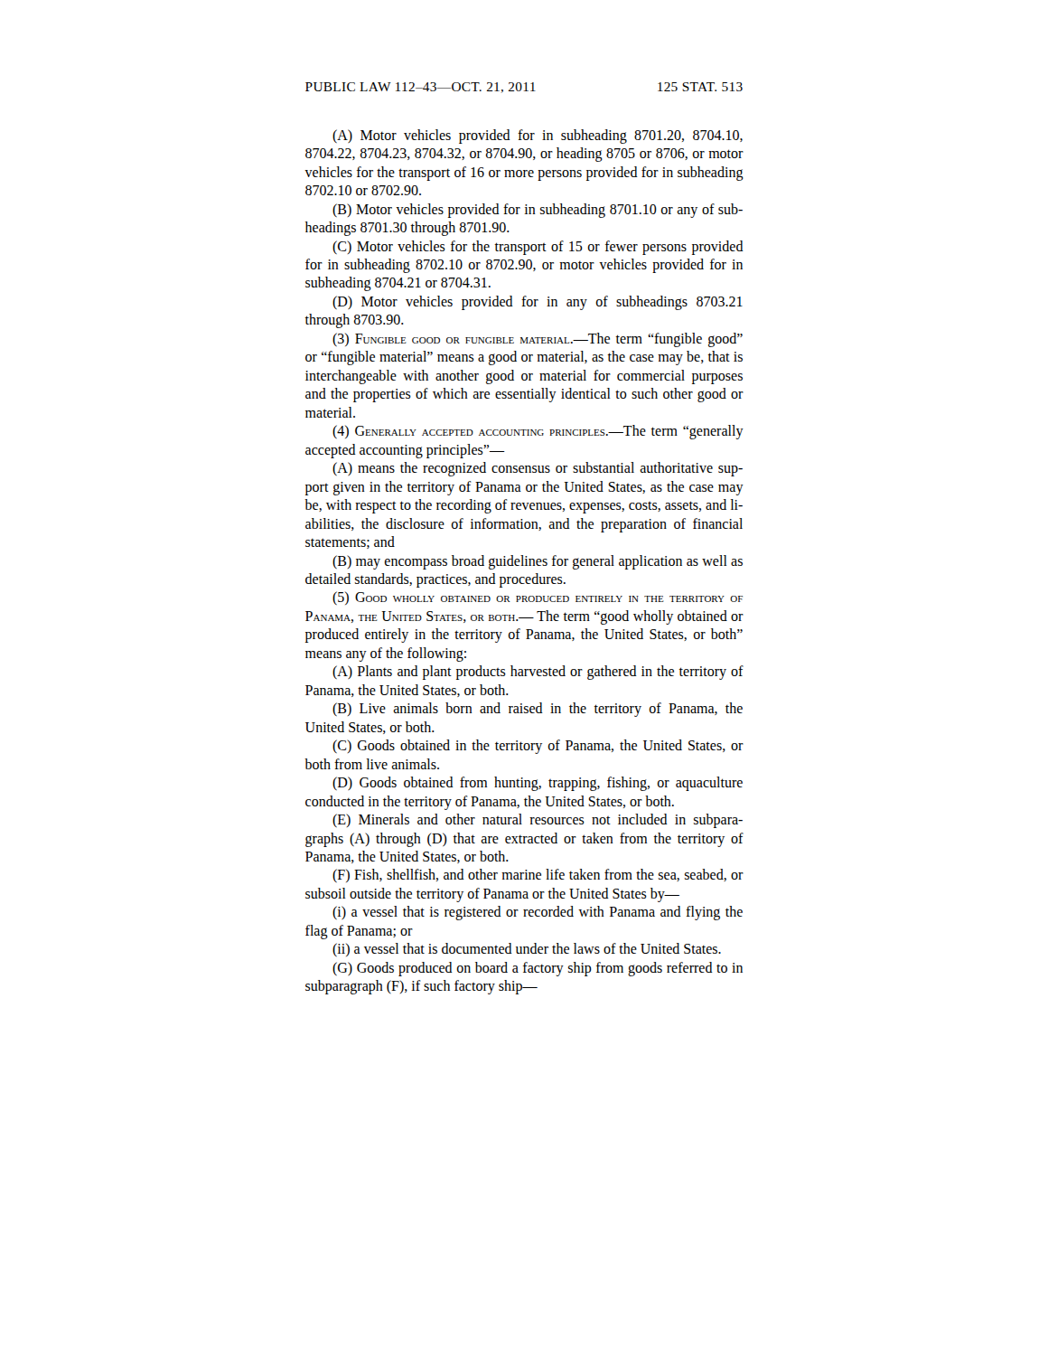PUBLIC LAW 112–43—OCT. 21, 2011 125 STAT. 513
(A) Motor vehicles provided for in subheading 8701.20, 8704.10, 8704.22, 8704.23, 8704.32, or 8704.90, or heading 8705 or 8706, or motor vehicles for the transport of 16 or more persons provided for in subheading 8702.10 or 8702.90.
(B) Motor vehicles provided for in subheading 8701.10 or any of subheadings 8701.30 through 8701.90.
(C) Motor vehicles for the transport of 15 or fewer persons provided for in subheading 8702.10 or 8702.90, or motor vehicles provided for in subheading 8704.21 or 8704.31.
(D) Motor vehicles provided for in any of subheadings 8703.21 through 8703.90.
(3) Fungible good or fungible material.—The term “fungible good” or “fungible material” means a good or material, as the case may be, that is interchangeable with another good or material for commercial purposes and the properties of which are essentially identical to such other good or material.
(4) Generally accepted accounting principles.—The term “generally accepted accounting principles”—
(A) means the recognized consensus or substantial authoritative support given in the territory of Panama or the United States, as the case may be, with respect to the recording of revenues, expenses, costs, assets, and liabilities, the disclosure of information, and the preparation of financial statements; and
(B) may encompass broad guidelines for general application as well as detailed standards, practices, and procedures.
(5) Good wholly obtained or produced entirely in the territory of Panama, the United States, or both.— The term “good wholly obtained or produced entirely in the territory of Panama, the United States, or both” means any of the following:
(A) Plants and plant products harvested or gathered in the territory of Panama, the United States, or both.
(B) Live animals born and raised in the territory of Panama, the United States, or both.
(C) Goods obtained in the territory of Panama, the United States, or both from live animals.
(D) Goods obtained from hunting, trapping, fishing, or aquaculture conducted in the territory of Panama, the United States, or both.
(E) Minerals and other natural resources not included in subparagraphs (A) through (D) that are extracted or taken from the territory of Panama, the United States, or both.
(F) Fish, shellfish, and other marine life taken from the sea, seabed, or subsoil outside the territory of Panama or the United States by—
(i) a vessel that is registered or recorded with Panama and flying the flag of Panama; or
(ii) a vessel that is documented under the laws of the United States.
(G) Goods produced on board a factory ship from goods referred to in subparagraph (F), if such factory ship—